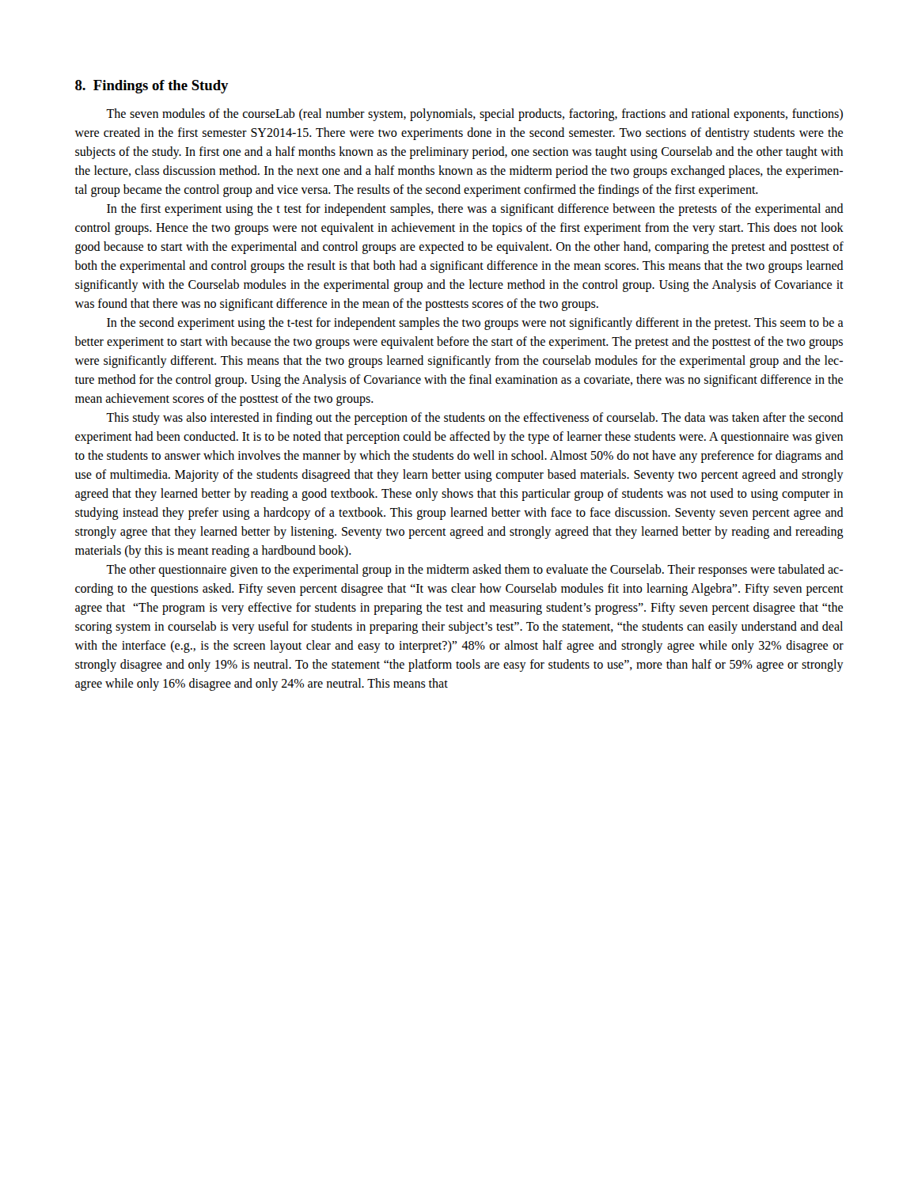8. Findings of the Study
The seven modules of the courseLab (real number system, polynomials, special products, factoring, fractions and rational exponents, functions) were created in the first semester SY2014-15. There were two experiments done in the second semester. Two sections of dentistry students were the subjects of the study. In first one and a half months known as the preliminary period, one section was taught using Courselab and the other taught with the lecture, class discussion method. In the next one and a half months known as the midterm period the two groups exchanged places, the experimental group became the control group and vice versa. The results of the second experiment confirmed the findings of the first experiment.
In the first experiment using the t test for independent samples, there was a significant difference between the pretests of the experimental and control groups. Hence the two groups were not equivalent in achievement in the topics of the first experiment from the very start. This does not look good because to start with the experimental and control groups are expected to be equivalent. On the other hand, comparing the pretest and posttest of both the experimental and control groups the result is that both had a significant difference in the mean scores. This means that the two groups learned significantly with the Courselab modules in the experimental group and the lecture method in the control group. Using the Analysis of Covariance it was found that there was no significant difference in the mean of the posttests scores of the two groups.
In the second experiment using the t-test for independent samples the two groups were not significantly different in the pretest. This seem to be a better experiment to start with because the two groups were equivalent before the start of the experiment. The pretest and the posttest of the two groups were significantly different. This means that the two groups learned significantly from the courselab modules for the experimental group and the lecture method for the control group. Using the Analysis of Covariance with the final examination as a covariate, there was no significant difference in the mean achievement scores of the posttest of the two groups.
This study was also interested in finding out the perception of the students on the effectiveness of courselab. The data was taken after the second experiment had been conducted. It is to be noted that perception could be affected by the type of learner these students were. A questionnaire was given to the students to answer which involves the manner by which the students do well in school. Almost 50% do not have any preference for diagrams and use of multimedia. Majority of the students disagreed that they learn better using computer based materials. Seventy two percent agreed and strongly agreed that they learned better by reading a good textbook. These only shows that this particular group of students was not used to using computer in studying instead they prefer using a hardcopy of a textbook. This group learned better with face to face discussion. Seventy seven percent agree and strongly agree that they learned better by listening. Seventy two percent agreed and strongly agreed that they learned better by reading and rereading materials (by this is meant reading a hardbound book).
The other questionnaire given to the experimental group in the midterm asked them to evaluate the Courselab. Their responses were tabulated according to the questions asked. Fifty seven percent disagree that “It was clear how Courselab modules fit into learning Algebra”. Fifty seven percent agree that “The program is very effective for students in preparing the test and measuring student’s progress”. Fifty seven percent disagree that “the scoring system in courselab is very useful for students in preparing their subject’s test”. To the statement, “the students can easily understand and deal with the interface (e.g., is the screen layout clear and easy to interpret?)” 48% or almost half agree and strongly agree while only 32% disagree or strongly disagree and only 19% is neutral. To the statement “the platform tools are easy for students to use”, more than half or 59% agree or strongly agree while only 16% disagree and only 24% are neutral. This means that